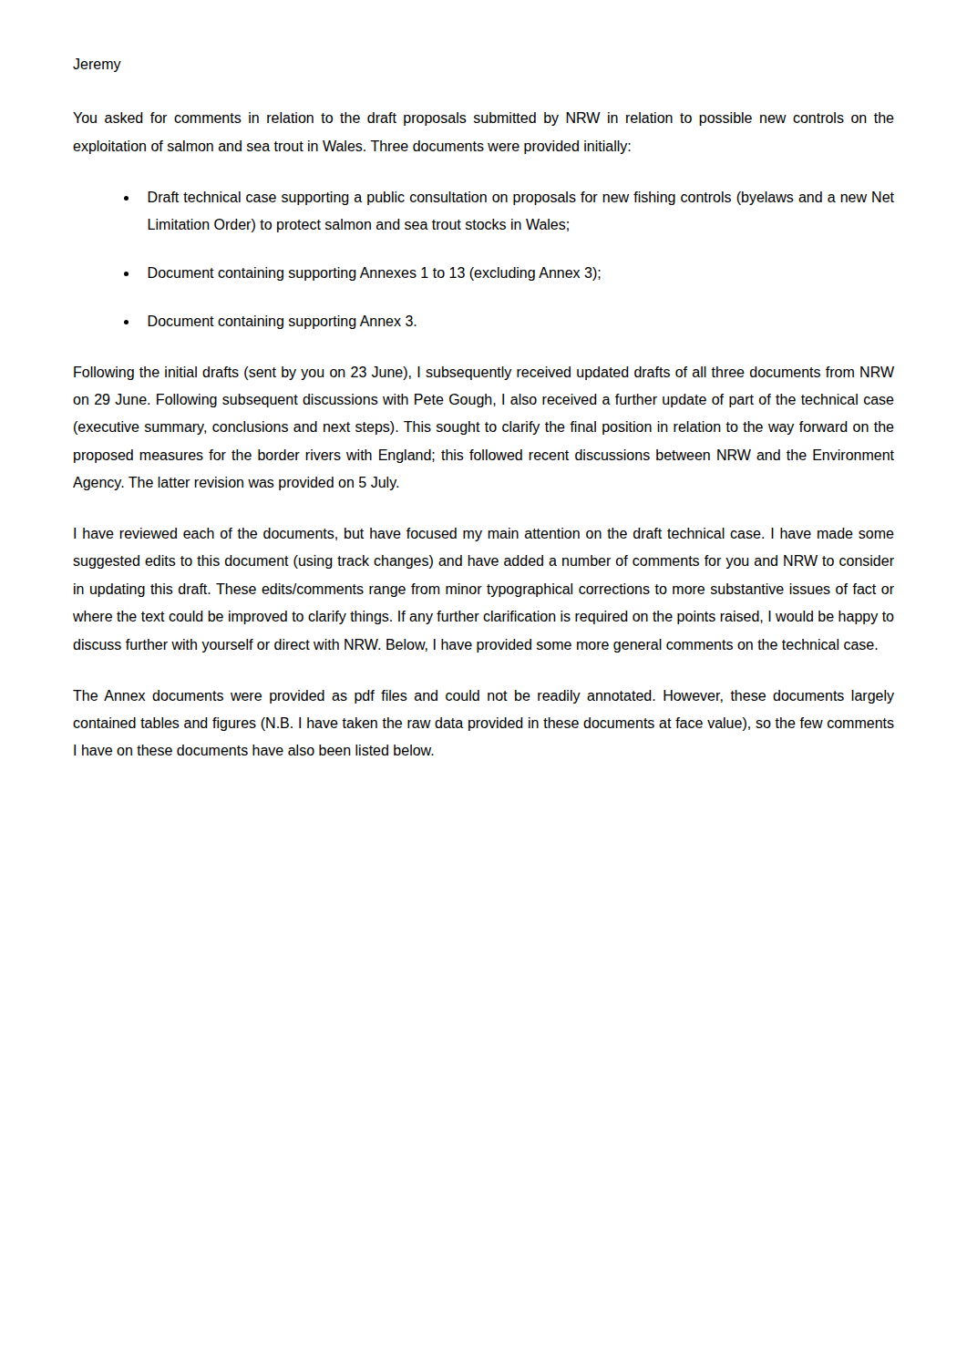Jeremy
You asked for comments in relation to the draft proposals submitted by NRW in relation to possible new controls on the exploitation of salmon and sea trout in Wales. Three documents were provided initially:
Draft technical case supporting a public consultation on proposals for new fishing controls (byelaws and a new Net Limitation Order) to protect salmon and sea trout stocks in Wales;
Document containing supporting Annexes 1 to 13 (excluding Annex 3);
Document containing supporting Annex 3.
Following the initial drafts (sent by you on 23 June), I subsequently received updated drafts of all three documents from NRW on 29 June. Following subsequent discussions with Pete Gough, I also received a further update of part of the technical case (executive summary, conclusions and next steps). This sought to clarify the final position in relation to the way forward on the proposed measures for the border rivers with England; this followed recent discussions between NRW and the Environment Agency. The latter revision was provided on 5 July.
I have reviewed each of the documents, but have focused my main attention on the draft technical case. I have made some suggested edits to this document (using track changes) and have added a number of comments for you and NRW to consider in updating this draft. These edits/comments range from minor typographical corrections to more substantive issues of fact or where the text could be improved to clarify things. If any further clarification is required on the points raised, I would be happy to discuss further with yourself or direct with NRW. Below, I have provided some more general comments on the technical case.
The Annex documents were provided as pdf files and could not be readily annotated. However, these documents largely contained tables and figures (N.B. I have taken the raw data provided in these documents at face value), so the few comments I have on these documents have also been listed below.